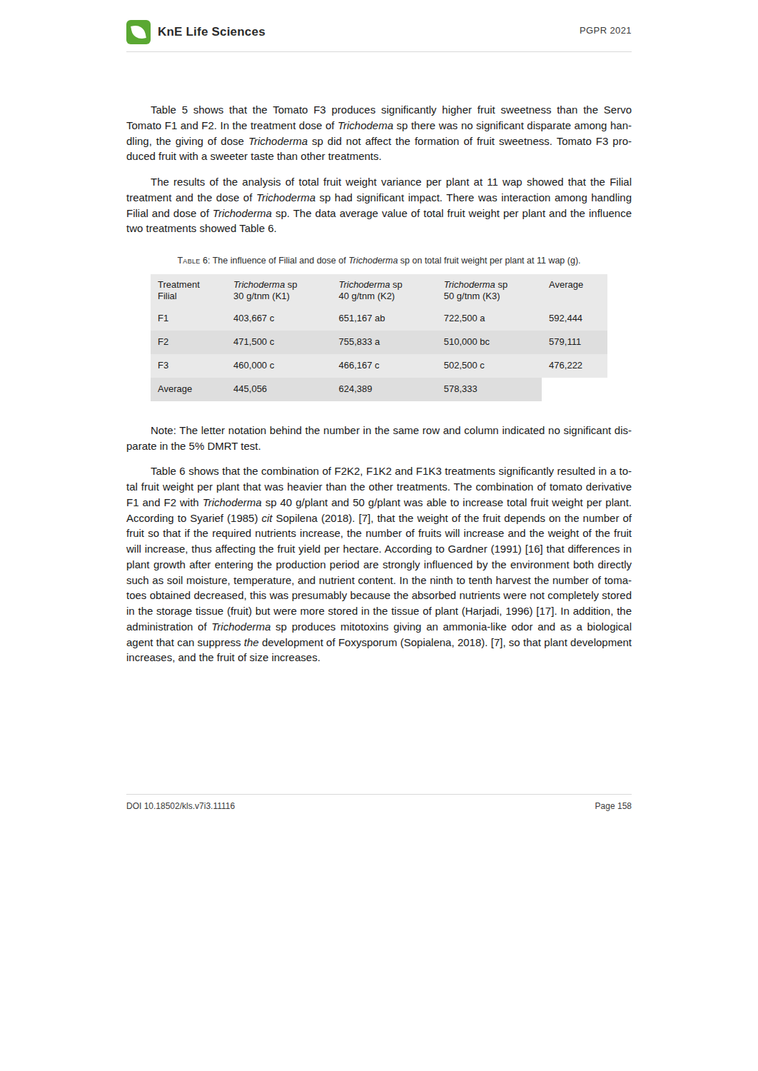KnE Life Sciences
PGPR 2021
Table 5 shows that the Tomato F3 produces significantly higher fruit sweetness than the Servo Tomato F1 and F2. In the treatment dose of Trichodema sp there was no significant disparate among handling, the giving of dose Trichoderma sp did not affect the formation of fruit sweetness. Tomato F3 produced fruit with a sweeter taste than other treatments.
The results of the analysis of total fruit weight variance per plant at 11 wap showed that the Filial treatment and the dose of Trichoderma sp had significant impact. There was interaction among handling Filial and dose of Trichoderma sp. The data average value of total fruit weight per plant and the influence two treatments showed Table 6.
Table 6: The influence of Filial and dose of Trichoderma sp on total fruit weight per plant at 11 wap (g).
| Treatment Filial | Trichoderma sp 30 g/tnm (K1) | Trichoderma sp 40 g/tnm (K2) | Trichoderma sp 50 g/tnm (K3) | Average |
| --- | --- | --- | --- | --- |
| F1 | 403,667 c | 651,167 ab | 722,500 a | 592,444 |
| F2 | 471,500 c | 755,833 a | 510,000 bc | 579,111 |
| F3 | 460,000 c | 466,167 c | 502,500 c | 476,222 |
| Average | 445,056 | 624,389 | 578,333 | |
Note: The letter notation behind the number in the same row and column indicated no significant disparate in the 5% DMRT test.
Table 6 shows that the combination of F2K2, F1K2 and F1K3 treatments significantly resulted in a total fruit weight per plant that was heavier than the other treatments. The combination of tomato derivative F1 and F2 with Trichoderma sp 40 g/plant and 50 g/plant was able to increase total fruit weight per plant. According to Syarief (1985) cit Sopilena (2018). [7], that the weight of the fruit depends on the number of fruit so that if the required nutrients increase, the number of fruits will increase and the weight of the fruit will increase, thus affecting the fruit yield per hectare. According to Gardner (1991) [16] that differences in plant growth after entering the production period are strongly influenced by the environment both directly such as soil moisture, temperature, and nutrient content. In the ninth to tenth harvest the number of tomatoes obtained decreased, this was presumably because the absorbed nutrients were not completely stored in the storage tissue (fruit) but were more stored in the tissue of plant (Harjadi, 1996) [17]. In addition, the administration of Trichoderma sp produces mitotoxins giving an ammonia-like odor and as a biological agent that can suppress the development of Foxysporum (Sopialena, 2018). [7], so that plant development increases, and the fruit of size increases.
DOI 10.18502/kls.v7i3.11116
Page 158